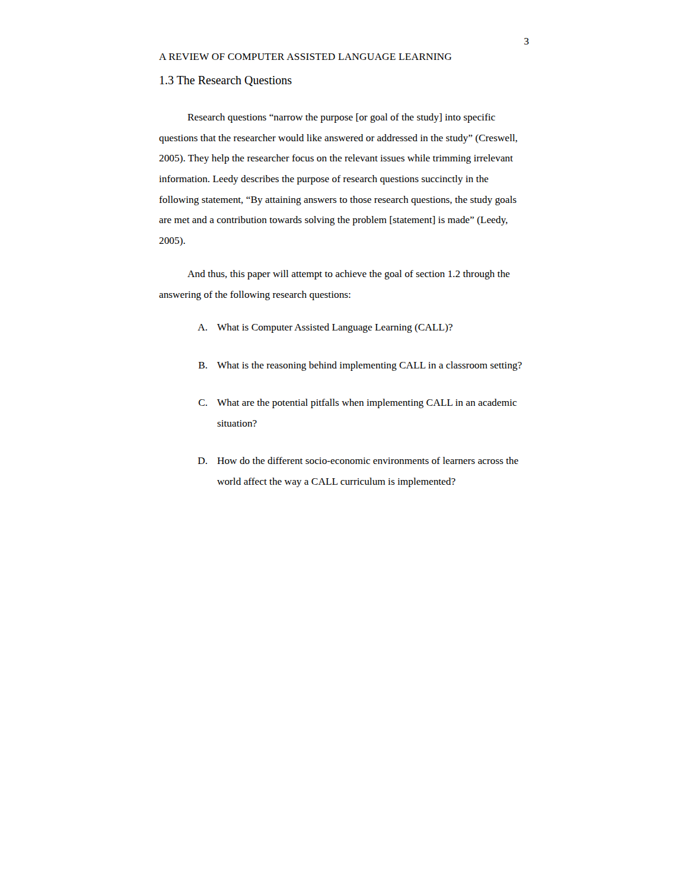3
A Review of Computer Assisted Language Learning
1.3 The Research Questions
Research questions “narrow the purpose [or goal of the study] into specific questions that the researcher would like answered or addressed in the study” (Creswell, 2005). They help the researcher focus on the relevant issues while trimming irrelevant information. Leedy describes the purpose of research questions succinctly in the following statement, “By attaining answers to those research questions, the study goals are met and a contribution towards solving the problem [statement] is made” (Leedy, 2005).
And thus, this paper will attempt to achieve the goal of section 1.2 through the answering of the following research questions:
What is Computer Assisted Language Learning (CALL)?
What is the reasoning behind implementing CALL in a classroom setting?
What are the potential pitfalls when implementing CALL in an academic situation?
How do the different socio-economic environments of learners across the world affect the way a CALL curriculum is implemented?